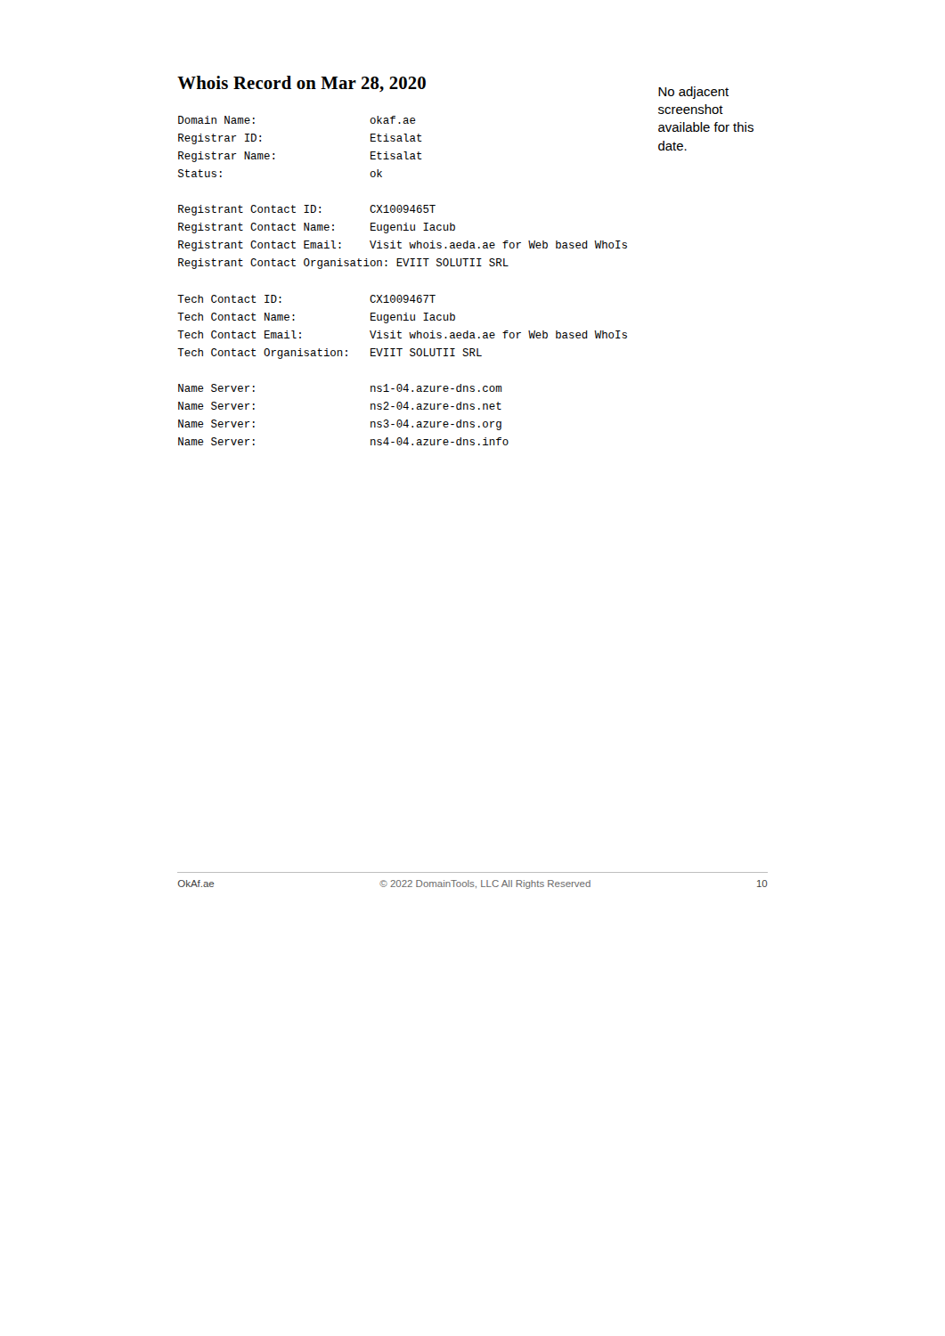Whois Record on Mar 28, 2020
Domain Name:                 okaf.ae
Registrar ID:                Etisalat
Registrar Name:              Etisalat
Status:                      ok

Registrant Contact ID:       CX1009465T
Registrant Contact Name:     Eugeniu Iacub
Registrant Contact Email:    Visit whois.aeda.ae for Web based WhoIs
Registrant Contact Organisation: EVIIT SOLUTII SRL

Tech Contact ID:             CX1009467T
Tech Contact Name:           Eugeniu Iacub
Tech Contact Email:          Visit whois.aeda.ae for Web based WhoIs
Tech Contact Organisation:   EVIIT SOLUTII SRL

Name Server:                 ns1-04.azure-dns.com
Name Server:                 ns2-04.azure-dns.net
Name Server:                 ns3-04.azure-dns.org
Name Server:                 ns4-04.azure-dns.info
No adjacent screenshot available for this date.
OkAf.ae © 2022 DomainTools, LLC All Rights Reserved 10